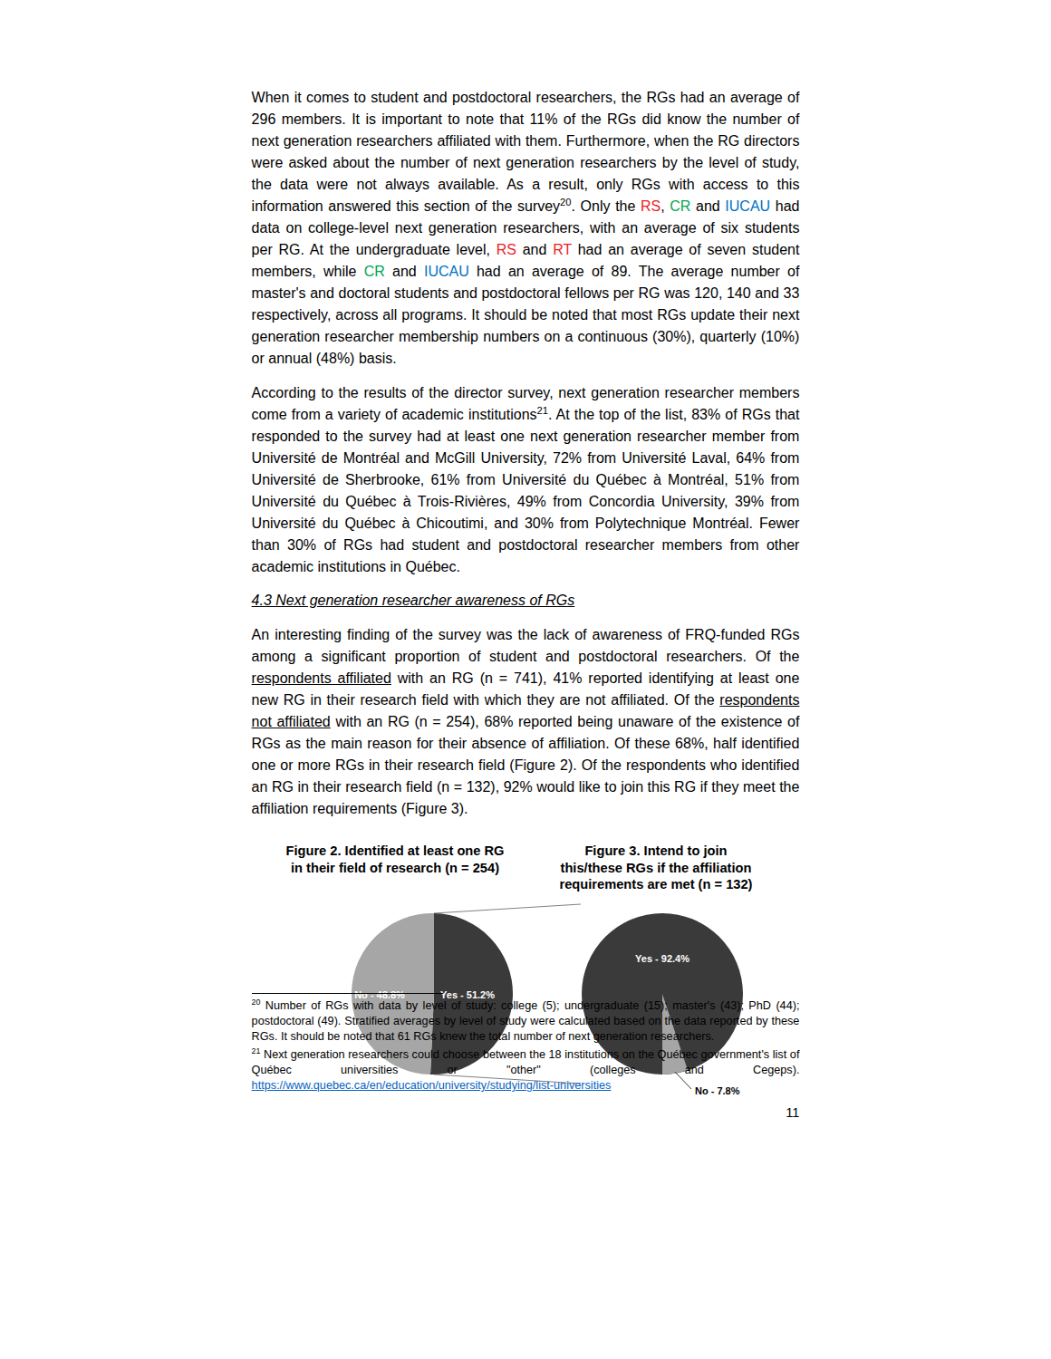When it comes to student and postdoctoral researchers, the RGs had an average of 296 members. It is important to note that 11% of the RGs did know the number of next generation researchers affiliated with them. Furthermore, when the RG directors were asked about the number of next generation researchers by the level of study, the data were not always available. As a result, only RGs with access to this information answered this section of the survey20. Only the RS, CR and IUCAU had data on college-level next generation researchers, with an average of six students per RG. At the undergraduate level, RS and RT had an average of seven student members, while CR and IUCAU had an average of 89. The average number of master's and doctoral students and postdoctoral fellows per RG was 120, 140 and 33 respectively, across all programs. It should be noted that most RGs update their next generation researcher membership numbers on a continuous (30%), quarterly (10%) or annual (48%) basis.
According to the results of the director survey, next generation researcher members come from a variety of academic institutions21. At the top of the list, 83% of RGs that responded to the survey had at least one next generation researcher member from Université de Montréal and McGill University, 72% from Université Laval, 64% from Université de Sherbrooke, 61% from Université du Québec à Montréal, 51% from Université du Québec à Trois-Rivières, 49% from Concordia University, 39% from Université du Québec à Chicoutimi, and 30% from Polytechnique Montréal. Fewer than 30% of RGs had student and postdoctoral researcher members from other academic institutions in Québec.
4.3 Next generation researcher awareness of RGs
An interesting finding of the survey was the lack of awareness of FRQ-funded RGs among a significant proportion of student and postdoctoral researchers. Of the respondents affiliated with an RG (n = 741), 41% reported identifying at least one new RG in their research field with which they are not affiliated. Of the respondents not affiliated with an RG (n = 254), 68% reported being unaware of the existence of RGs as the main reason for their absence of affiliation. Of these 68%, half identified one or more RGs in their research field (Figure 2). Of the respondents who identified an RG in their research field (n = 132), 92% would like to join this RG if they meet the affiliation requirements (Figure 3).
Figure 2. Identified at least one RG
in their field of research (n = 254)
Figure 3. Intend to join
this/these RGs if the affiliation
requirements are met (n = 132)
No - 48.8% Yes - 51.2% Yes - 92.4% No - 7.8%
20 Number of RGs with data by level of study: college (5); undergraduate (15); master's (43); PhD (44); postdoctoral (49). Stratified averages by level of study were calculated based on the data reported by these RGs. It should be noted that 61 RGs knew the total number of next generation researchers.
21 Next generation researchers could choose between the 18 institutions on the Québec government's list of Québec universities or "other" (colleges and Cegeps). https://www.quebec.ca/en/education/university/studying/list-universities
11